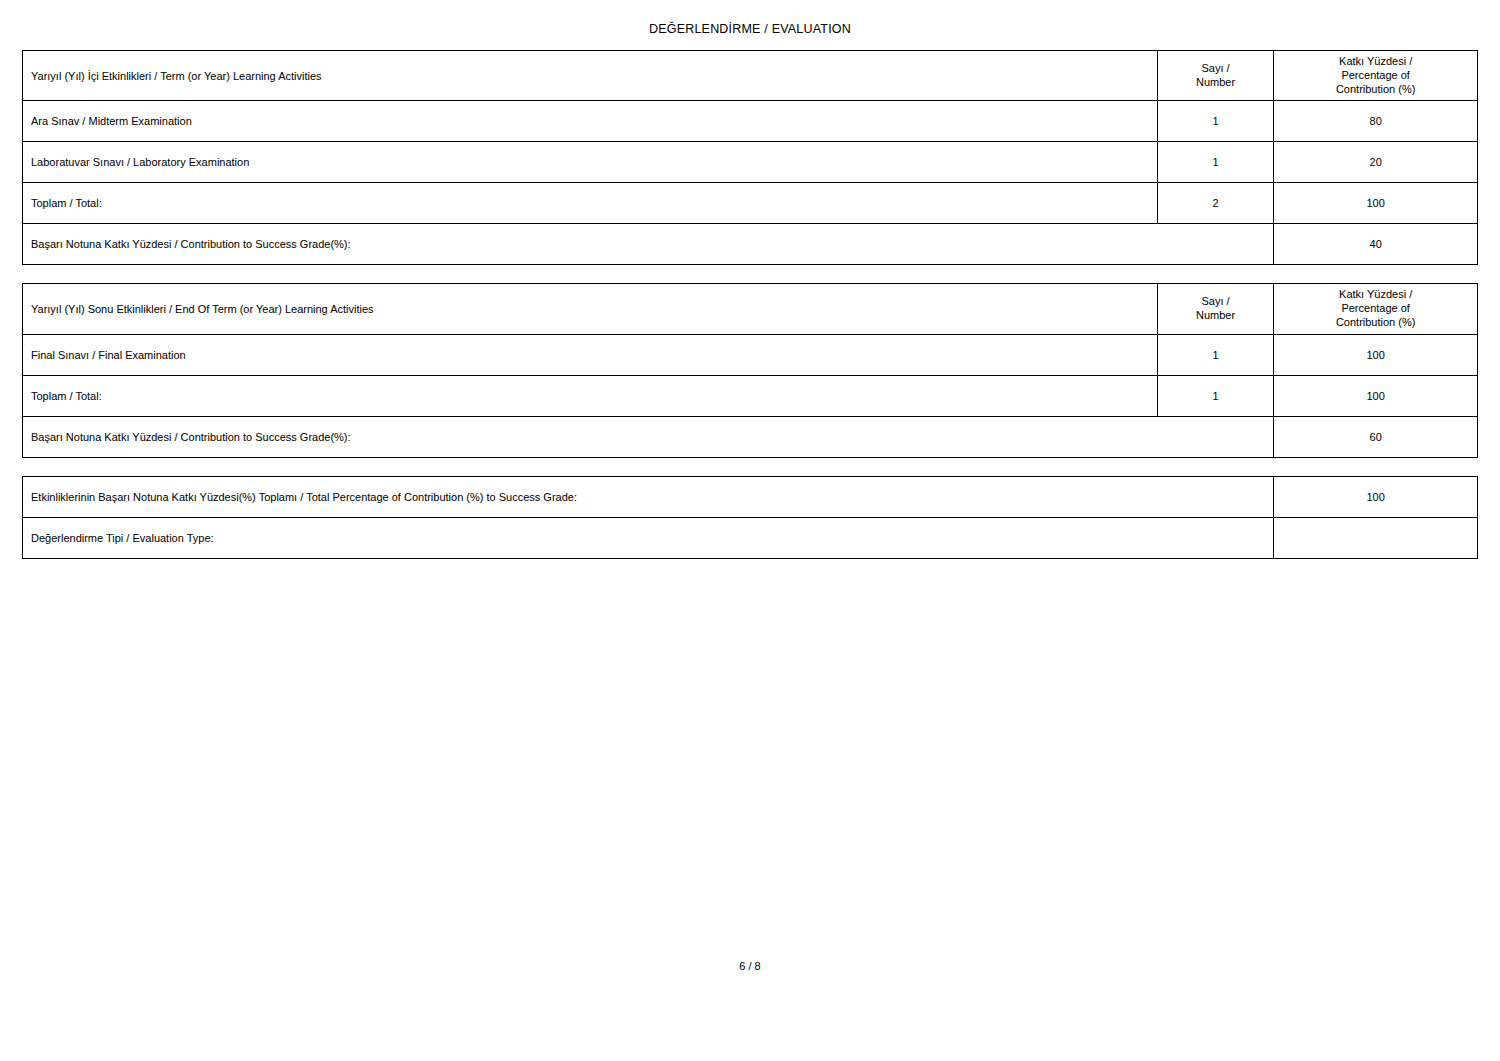DEĞERLENDİRME / EVALUATION
| Yarıyıl (Yıl) İçi Etkinlikleri / Term (or Year) Learning Activities | Sayı / Number | Katkı Yüzdesi / Percentage of Contribution (%) |
| --- | --- | --- |
| Ara Sınav / Midterm Examination | 1 | 80 |
| Laboratuvar Sınavı / Laboratory Examination | 1 | 20 |
| Toplam / Total: | 2 | 100 |
| Başarı Notuna Katkı Yüzdesi / Contribution to Success Grade(%): | 40 |
| Yarıyıl (Yıl) Sonu Etkinlikleri / End Of Term (or Year) Learning Activities | Sayı / Number | Katkı Yüzdesi / Percentage of Contribution (%) |
| --- | --- | --- |
| Final Sınavı / Final Examination | 1 | 100 |
| Toplam / Total: | 1 | 100 |
| Başarı Notuna Katkı Yüzdesi / Contribution to Success Grade(%): | 60 |
| Etkinliklerinin Başarı Notuna Katkı Yüzdesi(%) Toplamı / Total Percentage of Contribution (%) to Success Grade: | 100 |
| Değerlendirme Tipi / Evaluation Type: | |
6 / 8